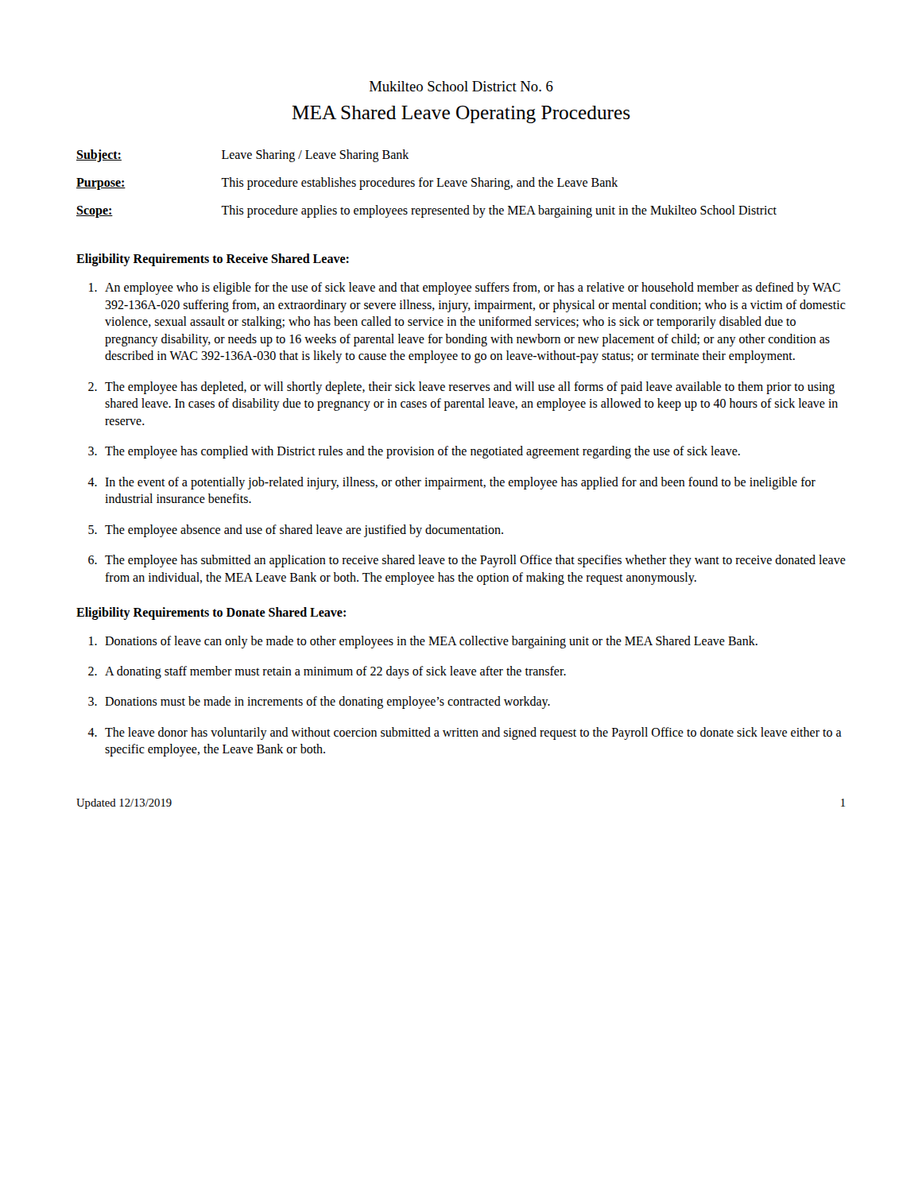Mukilteo School District No. 6
MEA Shared Leave Operating Procedures
| Subject: | Leave Sharing / Leave Sharing Bank |
| Purpose: | This procedure establishes procedures for Leave Sharing, and the Leave Bank |
| Scope: | This procedure applies to employees represented by the MEA bargaining unit in the Mukilteo School District |
Eligibility Requirements to Receive Shared Leave:
An employee who is eligible for the use of sick leave and that employee suffers from, or has a relative or household member as defined by WAC 392-136A-020 suffering from, an extraordinary or severe illness, injury, impairment, or physical or mental condition; who is a victim of domestic violence, sexual assault or stalking; who has been called to service in the uniformed services; who is sick or temporarily disabled due to pregnancy disability, or needs up to 16 weeks of parental leave for bonding with newborn or new placement of child; or any other condition as described in WAC 392-136A-030 that is likely to cause the employee to go on leave-without-pay status; or terminate their employment.
The employee has depleted, or will shortly deplete, their sick leave reserves and will use all forms of paid leave available to them prior to using shared leave. In cases of disability due to pregnancy or in cases of parental leave, an employee is allowed to keep up to 40 hours of sick leave in reserve.
The employee has complied with District rules and the provision of the negotiated agreement regarding the use of sick leave.
In the event of a potentially job-related injury, illness, or other impairment, the employee has applied for and been found to be ineligible for industrial insurance benefits.
The employee absence and use of shared leave are justified by documentation.
The employee has submitted an application to receive shared leave to the Payroll Office that specifies whether they want to receive donated leave from an individual, the MEA Leave Bank or both. The employee has the option of making the request anonymously.
Eligibility Requirements to Donate Shared Leave:
Donations of leave can only be made to other employees in the MEA collective bargaining unit or the MEA Shared Leave Bank.
A donating staff member must retain a minimum of 22 days of sick leave after the transfer.
Donations must be made in increments of the donating employee’s contracted workday.
The leave donor has voluntarily and without coercion submitted a written and signed request to the Payroll Office to donate sick leave either to a specific employee, the Leave Bank or both.
Updated 12/13/2019
1